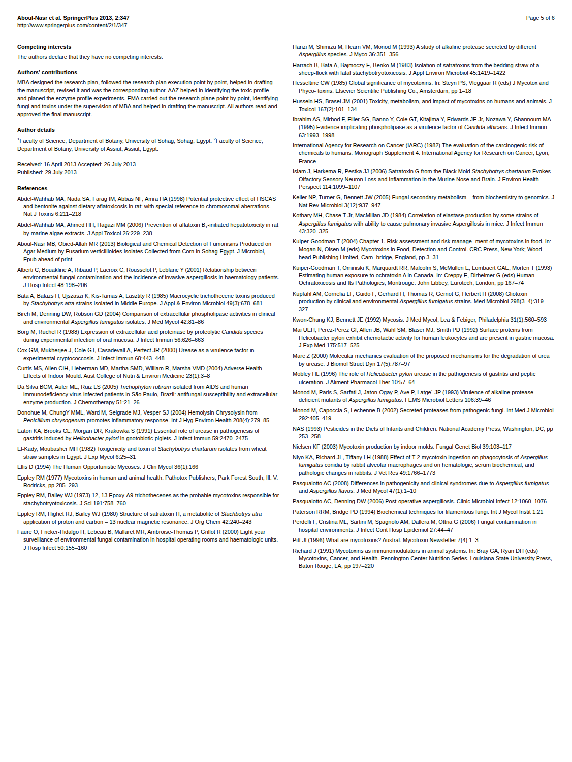Aboul-Nasr et al. SpringerPlus 2013, 2:347
http://www.springerplus.com/content/2/1/347
Page 5 of 6
Competing interests
The authors declare that they have no competing interests.
Authors' contributions
MBA designed the research plan, followed the research plan execution point by point, helped in drafting the manuscript, revised it and was the corresponding author. AAZ helped in identifying the toxic profile and planed the enzyme profile experiments. EMA carried out the research plane point by point, identifying fungi and toxins under the supervision of MBA and helped in drafting the manuscript. All authors read and approved the final manuscript.
Author details
1Faculty of Science, Department of Botany, University of Sohag, Sohag, Egypt. 2Faculty of Science, Department of Botany, University of Assiut, Assiut, Egypt.
Received: 16 April 2013 Accepted: 26 July 2013
Published: 29 July 2013
References
Abdel-Wahhab MA, Nada SA, Farag IM, Abbas NF, Amra HA (1998) Potential protective effect of HSCAS and bentonite against dietary aflatoxicosis in rat: with special reference to chromosomal aberrations. Nat J Toxins 6:211–218
Abdel-Wahhab MA, Ahmed HH, Hagazi MM (2006) Prevention of aflatoxin B1-initiated hepatotoxicity in rat by marine algae extracts. J Appl Toxicol 26:229–238
Aboul-Nasr MB, Obied-Allah MR (2013) Biological and Chemical Detection of Fumonisins Produced on Agar Medium by Fusarium verticillioides Isolates Collected from Corn in Sohag-Egypt. J Microbiol, Epub ahead of print
Alberti C, Bouakline A, Ribaud P, Lacroix C, Rousselot P, Leblanc Y (2001) Relationship between environmental fungal contamination and the incidence of invasive aspergillosis in haematology patients. J Hosp Infect 48:198–206
Bata A, Balazs H, Ujszaszi K, Kis-Tamas A, Lasztity R (1985) Macrocyclic trichothecene toxins produced by Stachybotrys atra strains isolated in Middle Europe. J Appl & Environ Microbiol 49(3):678–681
Birch M, Denning DW, Robson GD (2004) Comparison of extracellular phospholipase activities in clinical and environmental Aspergillus fumigatus isolates. J Med Mycol 42:81–86
Borg M, Ruchel R (1988) Expression of extracellular acid proteinase by proteolytic Candida species during experimental infection of oral mucosa. J Infect Immun 56:626–663
Cox GM, Mukherjee J, Cole GT, Casadevall A, Perfect JR (2000) Urease as a virulence factor in experimental cryptococcosis. J Infect Immun 68:443–448
Curtis MS, Allen CIH, Lieberman MD, Martha SMD, William R, Marsha VMD (2004) Adverse Health Effects of Indoor Mould. Aust College of Nutri & Environ Medicine 23(1):3–8
Da Silva BCM, Auler ME, Ruiz LS (2005) Trichophyton rubrum isolated from AIDS and human immunodeficiency virus-infected patients in São Paulo, Brazil: antifungal susceptibility and extracellular enzyme production. J Chemotherapy 51:21–26
Donohue M, ChungY MML, Ward M, Selgrade MJ, Vesper SJ (2004) Hemolysin Chrysolysin from Penicillium chrysogenum promotes inflammatory response. Int J Hyg Environ Health 208(4):279–85
Eaton KA, Brooks CL, Morgan DR, Krakowka S (1991) Essential role of urease in pathogenesis of gastritis induced by Helicobacter pylori in gnotobiotic piglets. J Infect Immun 59:2470–2475
El-Kady, Moubasher MH (1982) Toxigenicity and toxin of Stachybotrys chartarum isolates from wheat straw samples in Egypt. J Exp Mycol 6:25–31
Ellis D (1994) The Human Opportunistic Mycoses. J Clin Mycol 36(1):166
Eppley RM (1977) Mycotoxins in human and animal health. Pathotox Publishers, Park Forest South, Ill. V. Rodricks, pp 285–293
Eppley RM, Bailey WJ (1973) 12, 13 Epoxy-A9-trichothecenes as the probable mycotoxins responsible for stachybotryotoxicosis. J Sci 191:758–760
Eppley RM, Highet RJ, Bailey WJ (1980) Structure of satratoxin H, a metabolite of Stachbotrys atra application of proton and carbon – 13 nuclear magnetic resonance. J Org Chem 42:240–243
Faure O, Fricker-Hidalgo H, Lebeau B, Mallaret MR, Ambroise-Thomas P, Grillot R (2000) Eight year surveillance of environmental fungal contamination in hospital operating rooms and haematologic units. J Hosp Infect 50:155–160
Hanzi M, Shimizu M, Hearn VM, Monod M (1993) A study of alkaline protease secreted by different Aspergillus species. J Myco 36:351–356
Harrach B, Bata A, Bajmoczy E, Benko M (1983) Isolation of satratoxins from the bedding straw of a sheep-flock with fatal stachybotryotoxicosis. J Appl Environ Microbiol 45:1419–1422
Hesseltine CW (1985) Global significance of mycotoxins. In: Steyn PS, Vleggaar R (eds) J Mycotox and Phyco- toxins. Elsevier Scientific Publishing Co., Amsterdam, pp 1–18
Hussein HS, Brasel JM (2001) Toxicity, metabolism, and impact of mycotoxins on humans and animals. J Toxicol 167(2):101–134
Ibrahim AS, Mirbod F, Filler SG, Banno Y, Cole GT, Kitajima Y, Edwards JE Jr, Nozawa Y, Ghannoum MA (1995) Evidence implicating phospholipase as a virulence factor of Candida albicans. J Infect Immun 63:1993–1998
International Agency for Research on Cancer (IARC) (1982) The evaluation of the carcinogenic risk of chemicals to humans. Monograph Supplement 4. International Agency for Research on Cancer, Lyon, France
Islam J, Harkema R, Pestka JJ (2006) Satratoxin G from the Black Mold Stachybotrys chartarum Evokes Olfactory Sensory Neuron Loss and Inflammation in the Murine Nose and Brain. J Environ Health Perspect 114:1099–1107
Keller NP, Turner G, Bennett JW (2005) Fungal secondary metabolism – from biochemistry to genomics. J Nat Rev Microbiol 3(12):937–947
Kothary MH, Chase T Jr, MacMillan JD (1984) Correlation of elastase production by some strains of Aspergillus fumigatus with ability to cause pulmonary invasive Aspergillosis in mice. J Infect Immun 43:320–325
Kuiper-Goodman T (2004) Chapter 1. Risk assessment and risk manage- ment of mycotoxins in food. In: Mogan N, Olsen M (eds) Mycotoxins in Food, Detection and Control. CRC Press, New York; Wood head Publishing Limited, Cam- bridge, England, pp 3–31
Kuiper-Goodman T, Ominiski K, Marquardt RR, Malcolm S, McMullen E, Lombaert GAE, Morten T (1993) Estimating human exposure to ochratoxin A in Canada. In: Creppy E, Dirheimer G (eds) Human Ochratoxicosis and Its Pathologies, Montrouge. John Libbey, Eurotech, London, pp 167–74
Kupfahl AM, Cornelia LF, Guido F, Gerhard H, Thomas R, Gernot G, Herbert H (2008) Gliotoxin production by clinical and environmental Aspergillus fumigatus strains. Med Microbiol 298(3–4):319–327
Kwon-Chung KJ, Bennett JE (1992) Mycosis. J Med Mycol, Lea & Febiger, Philadelphia 31(1):560–593
Mai UEH, Perez-Perez GI, Allen JB, Wahl SM, Blaser MJ, Smith PD (1992) Surface proteins from Helicobacter pylori exhibit chemotactic activity for human leukocytes and are present in gastric mucosa. J Exp Med 175:517–525
Marc Z (2000) Molecular mechanics evaluation of the proposed mechanisms for the degradation of urea by urease. J Biomol Struct Dyn 17(5):787–97
Mobley HL (1996) The role of Helicobacter pylori urease in the pathogenesis of gastritis and peptic ulceration. J Aliment Pharmacol Ther 10:57–64
Monod M, Paris S, Sarfati J, Jaton-Ogay P, Ave P, Latge´ JP (1993) Virulence of alkaline protease-deficient mutants of Aspergillus fumigatus. FEMS Microbiol Letters 106:39–46
Monod M, Capoccia S, Lechenne B (2002) Secreted proteases from pathogenic fungi. Int Med J Microbiol 292:405–419
NAS (1993) Pesticides in the Diets of Infants and Children. National Academy Press, Washington, DC, pp 253–258
Nielsen KF (2003) Mycotoxin production by indoor molds. Fungal Genet Biol 39:103–117
Niyo KA, Richard JL, Tiffany LH (1988) Effect of T-2 mycotoxin ingestion on phagocytosis of Aspergillus fumigatus conidia by rabbit alveolar macrophages and on hematologic, serum biochemical, and pathologic changes in rabbits. J Vet Res 49:1766–1773
Pasqualotto AC (2008) Differences in pathogenicity and clinical syndromes due to Aspergillus fumigatus and Aspergillus flavus. J Med Mycol 47(1):1–10
Pasqualotto AC, Denning DW (2006) Post-operative aspergillosis. Clinic Microbiol Infect 12:1060–1076
Paterson RRM, Bridge PD (1994) Biochemical techniques for filamentous fungi. Int J Mycol Instit 1:21
Perdelli F, Cristina ML, Sartini M, Spagnolo AM, Dallera M, Ottria G (2006) Fungal contamination in hospital environments. J Infect Cont Hosp Epidemiol 27:44–47
Pitt JI (1996) What are mycotoxins? Austral. Mycotoxin Newsletter 7(4):1–3
Richard J (1991) Mycotoxins as immunomodulators in animal systems. In: Bray GA, Ryan DH (eds) Mycotoxins, Cancer, and Health. Pennington Center Nutrition Series. Louisiana State University Press, Baton Rouge, LA, pp 197–220